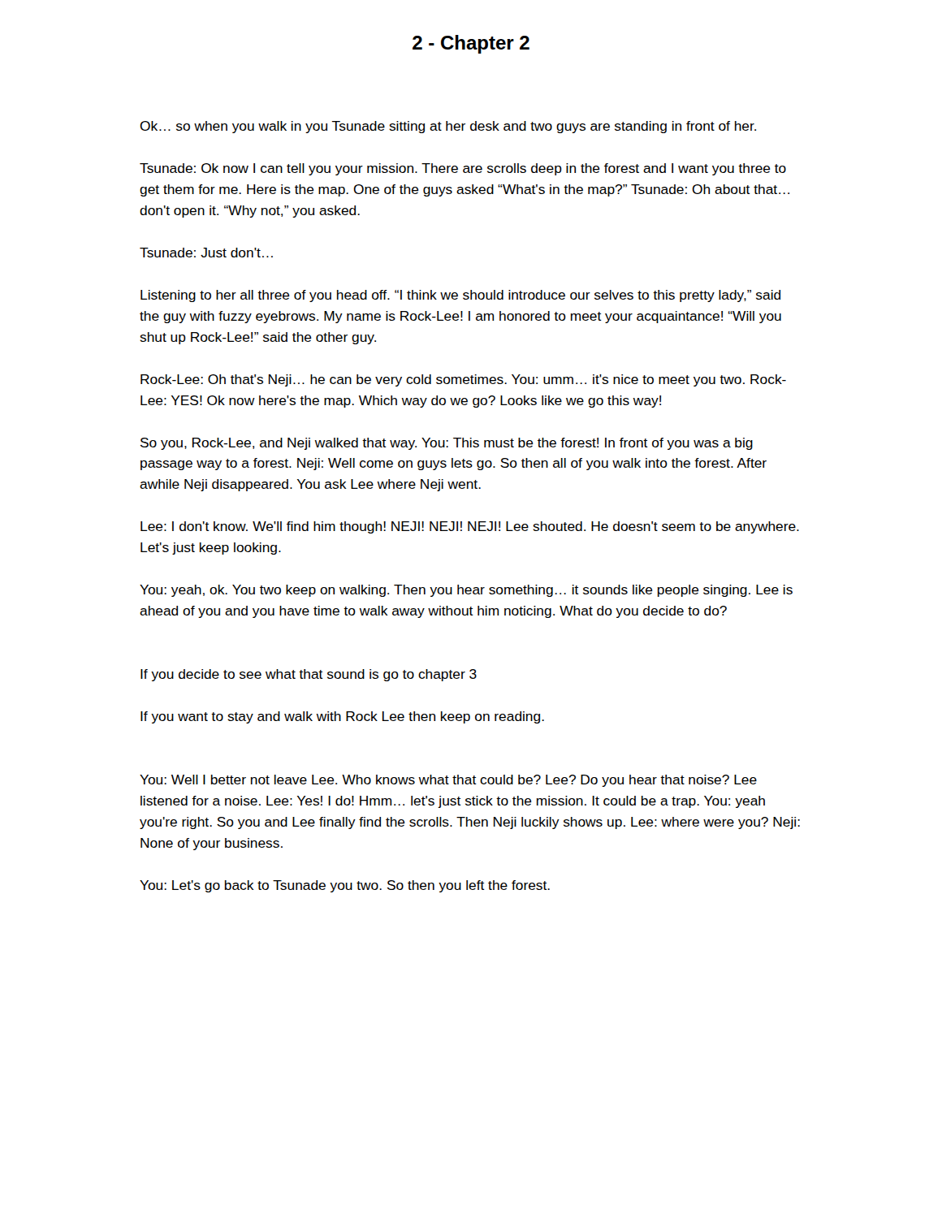2 - Chapter 2
Ok… so when you walk in you Tsunade sitting at her desk and two guys are standing in front of her.
Tsunade: Ok now I can tell you your mission. There are scrolls deep in the forest and I want you three to get them for me. Here is the map. One of the guys asked “What's in the map?” Tsunade: Oh about that… don't open it. “Why not,” you asked.
Tsunade: Just don't…
Listening to her all three of you head off. “I think we should introduce our selves to this pretty lady,” said the guy with fuzzy eyebrows. My name is Rock-Lee! I am honored to meet your acquaintance! “Will you shut up Rock-Lee!” said the other guy.
Rock-Lee: Oh that's Neji… he can be very cold sometimes. You: umm… it's nice to meet you two. Rock-Lee: YES! Ok now here's the map. Which way do we go? Looks like we go this way!
So you, Rock-Lee, and Neji walked that way. You: This must be the forest! In front of you was a big passage way to a forest. Neji: Well come on guys lets go. So then all of you walk into the forest. After awhile Neji disappeared. You ask Lee where Neji went.
Lee: I don't know. We'll find him though! NEJI! NEJI! NEJI! Lee shouted. He doesn't seem to be anywhere. Let's just keep looking.
You: yeah, ok. You two keep on walking. Then you hear something… it sounds like people singing. Lee is ahead of you and you have time to walk away without him noticing. What do you decide to do?
If you decide to see what that sound is go to chapter 3
If you want to stay and walk with Rock Lee then keep on reading.
You: Well I better not leave Lee. Who knows what that could be? Lee? Do you hear that noise? Lee listened for a noise. Lee: Yes! I do! Hmm… let's just stick to the mission. It could be a trap. You: yeah you're right. So you and Lee finally find the scrolls. Then Neji luckily shows up. Lee: where were you? Neji: None of your business.
You: Let's go back to Tsunade you two. So then you left the forest.